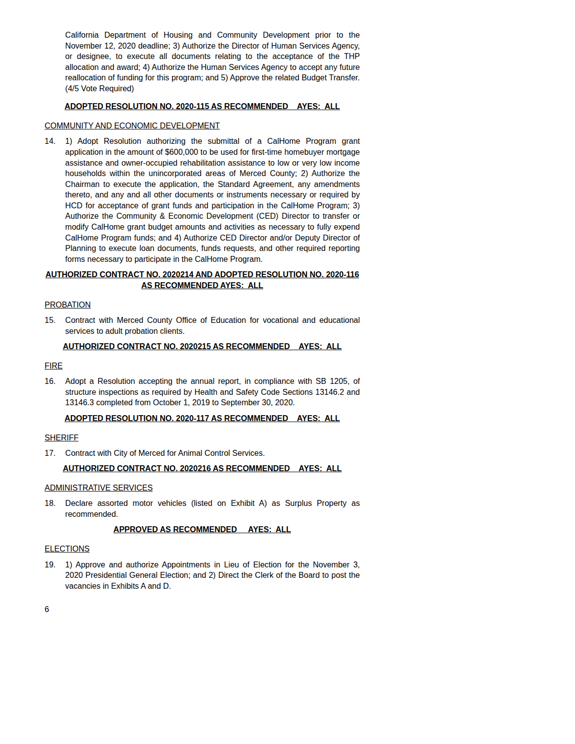California Department of Housing and Community Development prior to the November 12, 2020 deadline; 3) Authorize the Director of Human Services Agency, or designee, to execute all documents relating to the acceptance of the THP allocation and award; 4) Authorize the Human Services Agency to accept any future reallocation of funding for this program; and 5) Approve the related Budget Transfer. (4/5 Vote Required)
ADOPTED RESOLUTION NO. 2020-115 AS RECOMMENDED AYES: ALL
COMMUNITY AND ECONOMIC DEVELOPMENT
14.
1) Adopt Resolution authorizing the submittal of a CalHome Program grant application in the amount of $600,000 to be used for first-time homebuyer mortgage assistance and owner-occupied rehabilitation assistance to low or very low income households within the unincorporated areas of Merced County; 2) Authorize the Chairman to execute the application, the Standard Agreement, any amendments thereto, and any and all other documents or instruments necessary or required by HCD for acceptance of grant funds and participation in the CalHome Program; 3) Authorize the Community & Economic Development (CED) Director to transfer or modify CalHome grant budget amounts and activities as necessary to fully expend CalHome Program funds; and 4) Authorize CED Director and/or Deputy Director of Planning to execute loan documents, funds requests, and other required reporting forms necessary to participate in the CalHome Program.
AUTHORIZED CONTRACT NO. 2020214 AND ADOPTED RESOLUTION NO. 2020-116 AS RECOMMENDED AYES: ALL
PROBATION
15.
Contract with Merced County Office of Education for vocational and educational services to adult probation clients.
AUTHORIZED CONTRACT NO. 2020215 AS RECOMMENDED AYES: ALL
FIRE
16.
Adopt a Resolution accepting the annual report, in compliance with SB 1205, of structure inspections as required by Health and Safety Code Sections 13146.2 and 13146.3 completed from October 1, 2019 to September 30, 2020.
ADOPTED RESOLUTION NO. 2020-117 AS RECOMMENDED AYES: ALL
SHERIFF
17.
Contract with City of Merced for Animal Control Services.
AUTHORIZED CONTRACT NO. 2020216 AS RECOMMENDED AYES: ALL
ADMINISTRATIVE SERVICES
18.
Declare assorted motor vehicles (listed on Exhibit A) as Surplus Property as recommended.
APPROVED AS RECOMMENDED AYES: ALL
ELECTIONS
19.
1) Approve and authorize Appointments in Lieu of Election for the November 3, 2020 Presidential General Election; and 2) Direct the Clerk of the Board to post the vacancies in Exhibits A and D.
6